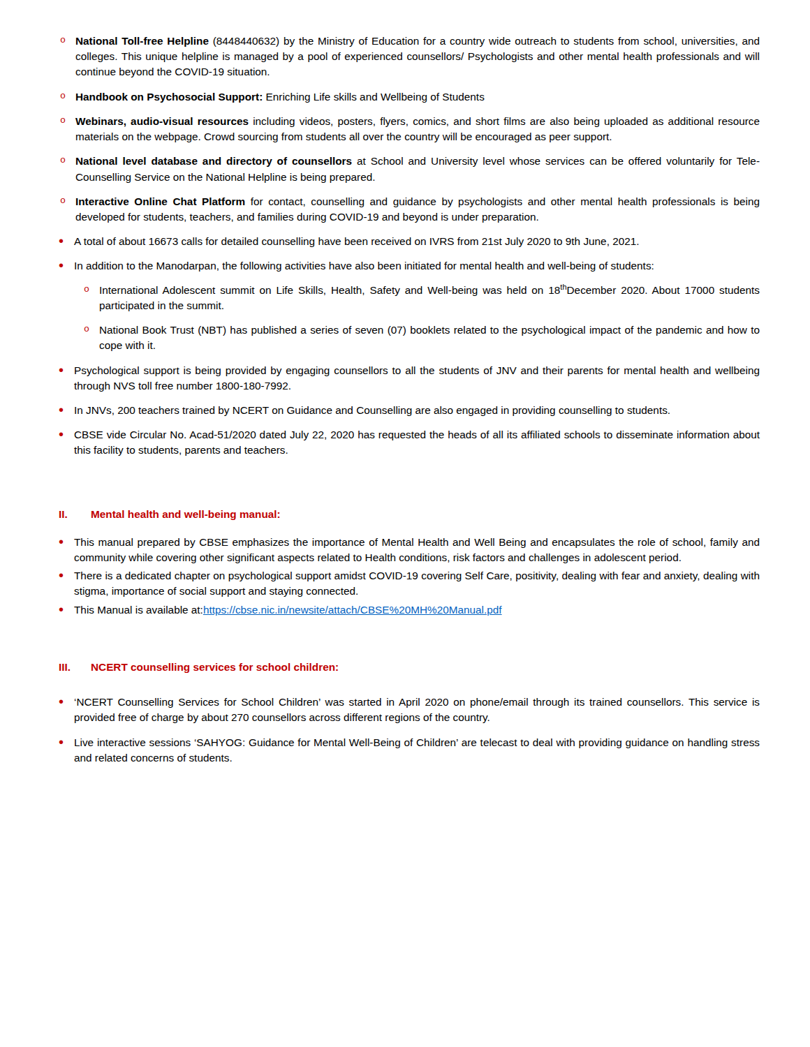National Toll-free Helpline (8448440632) by the Ministry of Education for a country wide outreach to students from school, universities, and colleges. This unique helpline is managed by a pool of experienced counsellors/ Psychologists and other mental health professionals and will continue beyond the COVID-19 situation.
Handbook on Psychosocial Support: Enriching Life skills and Wellbeing of Students
Webinars, audio-visual resources including videos, posters, flyers, comics, and short films are also being uploaded as additional resource materials on the webpage. Crowd sourcing from students all over the country will be encouraged as peer support.
National level database and directory of counsellors at School and University level whose services can be offered voluntarily for Tele-Counselling Service on the National Helpline is being prepared.
Interactive Online Chat Platform for contact, counselling and guidance by psychologists and other mental health professionals is being developed for students, teachers, and families during COVID-19 and beyond is under preparation.
A total of about 16673 calls for detailed counselling have been received on IVRS from 21st July 2020 to 9th June, 2021.
In addition to the Manodarpan, the following activities have also been initiated for mental health and well-being of students:
International Adolescent summit on Life Skills, Health, Safety and Well-being was held on 18thDecember 2020. About 17000 students participated in the summit.
National Book Trust (NBT) has published a series of seven (07) booklets related to the psychological impact of the pandemic and how to cope with it.
Psychological support is being provided by engaging counsellors to all the students of JNV and their parents for mental health and wellbeing through NVS toll free number 1800-180-7992.
In JNVs, 200 teachers trained by NCERT on Guidance and Counselling are also engaged in providing counselling to students.
CBSE vide Circular No. Acad-51/2020 dated July 22, 2020 has requested the heads of all its affiliated schools to disseminate information about this facility to students, parents and teachers.
II. Mental health and well-being manual:
This manual prepared by CBSE emphasizes the importance of Mental Health and Well Being and encapsulates the role of school, family and community while covering other significant aspects related to Health conditions, risk factors and challenges in adolescent period.
There is a dedicated chapter on psychological support amidst COVID-19 covering Self Care, positivity, dealing with fear and anxiety, dealing with stigma, importance of social support and staying connected.
This Manual is available at:https://cbse.nic.in/newsite/attach/CBSE%20MH%20Manual.pdf
III. NCERT counselling services for school children:
‘NCERT Counselling Services for School Children’ was started in April 2020 on phone/email through its trained counsellors. This service is provided free of charge by about 270 counsellors across different regions of the country.
Live interactive sessions ‘SAHYOG: Guidance for Mental Well-Being of Children’ are telecast to deal with providing guidance on handling stress and related concerns of students.